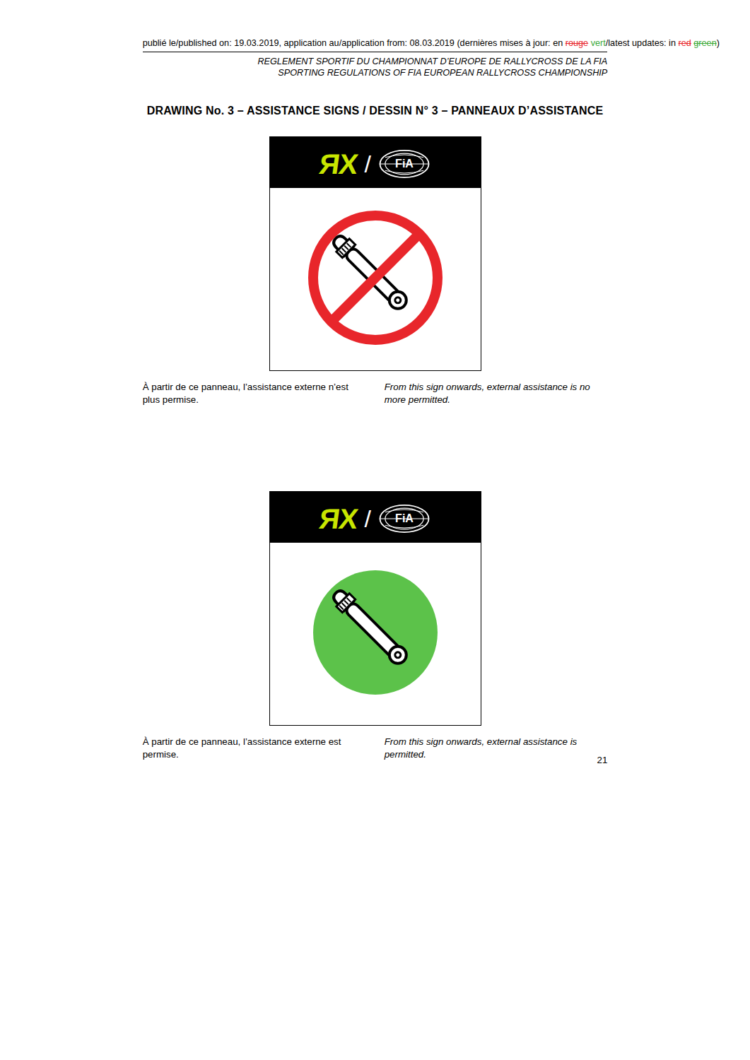publié le/published on: 19.03.2019, application au/application from: 08.03.2019 (dernières mises à jour: en rouge vert/latest updates: in red green)
REGLEMENT SPORTIF DU CHAMPIONNAT D’EUROPE DE RALLYCROSS DE LA FIA
SPORTING REGULATIONS OF FIA EUROPEAN RALLYCROSS CHAMPIONSHIP
DRAWING No. 3 – ASSISTANCE SIGNS / DESSIN N° 3 – PANNEAUX D’ASSISTANCE
ЯX / FiA
À partir de ce panneau, l’assistance externe n’est plus permise.
From this sign onwards, external assistance is no more permitted.
ЯX / FiA
À partir de ce panneau, l’assistance externe est permise.
From this sign onwards, external assistance is permitted.
21